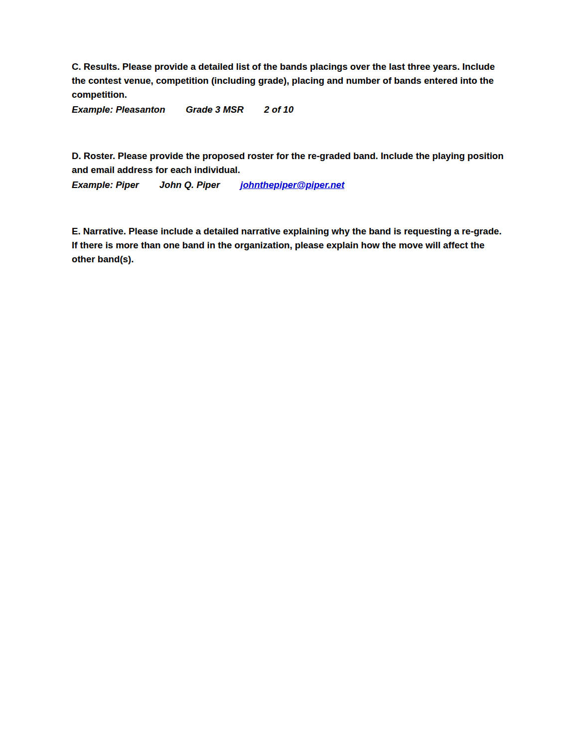C. Results. Please provide a detailed list of the bands placings over the last three years. Include the contest venue, competition (including grade), placing and number of bands entered into the competition.
Example: Pleasanton Grade 3 MSR 2 of 10
D. Roster. Please provide the proposed roster for the re-graded band. Include the playing position and email address for each individual.
Example: Piper John Q. Piper johnthepiper@piper.net
E. Narrative. Please include a detailed narrative explaining why the band is requesting a re-grade. If there is more than one band in the organization, please explain how the move will affect the other band(s).